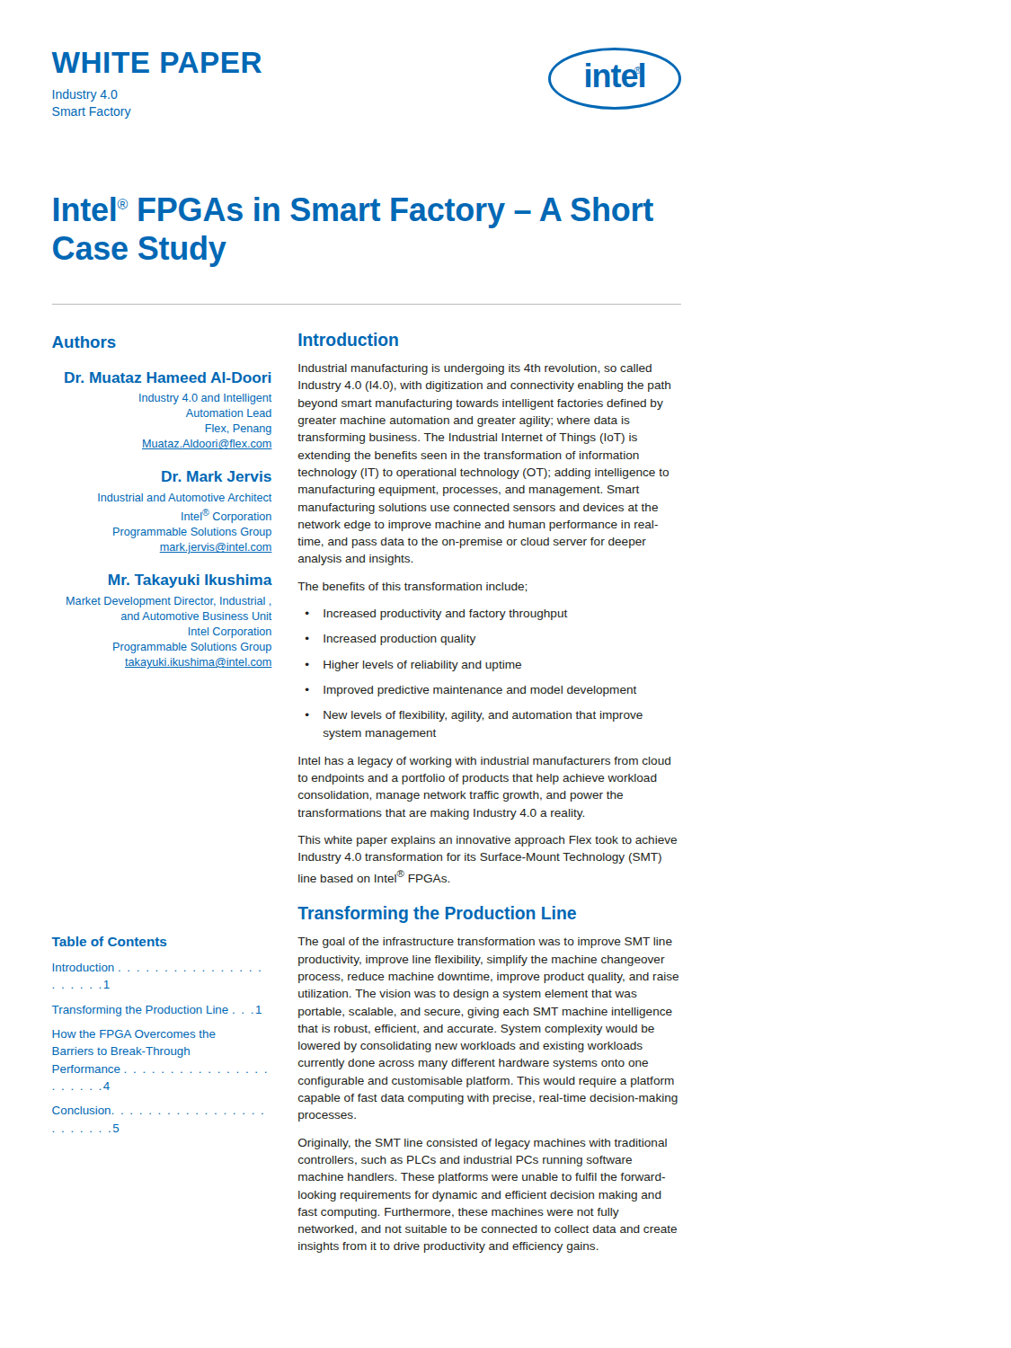WHITE PAPER
Industry 4.0
Smart Factory
intel®
Intel® FPGAs in Smart Factory – A Short Case Study
Authors
Dr. Muataz Hameed Al-Doori Industry 4.0 and Intelligent
Automation Lead
Flex, Penang
Muataz.Aldoori@flex.com
Dr. Mark Jervis Industrial and Automotive Architect
Intel® Corporation
Programmable Solutions Group
mark.jervis@intel.com
Mr. Takayuki Ikushima Market Development Director, Industrial ,
and Automotive Business Unit
Intel Corporation
Programmable Solutions Group
takayuki.ikushima@intel.com
Table of Contents
Introduction . . . . . . . . . . . . . . . . . . . . . . 1 Transforming the Production Line . . . 1 How the FPGA Overcomes the
Barriers to Break-Through
Performance . . . . . . . . . . . . . . . . . . . . . . 4 Conclusion. . . . . . . . . . . . . . . . . . . . . . . . 5
Introduction
Industrial manufacturing is undergoing its 4th revolution, so called Industry 4.0 (I4.0), with digitization and connectivity enabling the path beyond smart manufacturing towards intelligent factories defined by greater machine automation and greater agility; where data is transforming business. The Industrial Internet of Things (IoT) is extending the benefits seen in the transformation of information technology (IT) to operational technology (OT); adding intelligence to manufacturing equipment, processes, and management. Smart manufacturing solutions use connected sensors and devices at the network edge to improve machine and human performance in real-time, and pass data to the on-premise or cloud server for deeper analysis and insights.
The benefits of this transformation include;
Increased productivity and factory throughput
Increased production quality
Higher levels of reliability and uptime
Improved predictive maintenance and model development
New levels of flexibility, agility, and automation that improve system management
Intel has a legacy of working with industrial manufacturers from cloud to endpoints and a portfolio of products that help achieve workload consolidation, manage network traffic growth, and power the transformations that are making Industry 4.0 a reality.
This white paper explains an innovative approach Flex took to achieve Industry 4.0 transformation for its Surface-Mount Technology (SMT) line based on Intel® FPGAs.
Transforming the Production Line
The goal of the infrastructure transformation was to improve SMT line productivity, improve line flexibility, simplify the machine changeover process, reduce machine downtime, improve product quality, and raise utilization. The vision was to design a system element that was portable, scalable, and secure, giving each SMT machine intelligence that is robust, efficient, and accurate. System complexity would be lowered by consolidating new workloads and existing workloads currently done across many different hardware systems onto one configurable and customisable platform. This would require a platform capable of fast data computing with precise, real-time decision-making processes.
Originally, the SMT line consisted of legacy machines with traditional controllers, such as PLCs and industrial PCs running software machine handlers. These platforms were unable to fulfil the forward-looking requirements for dynamic and efficient decision making and fast computing. Furthermore, these machines were not fully networked, and not suitable to be connected to collect data and create insights from it to drive productivity and efficiency gains.